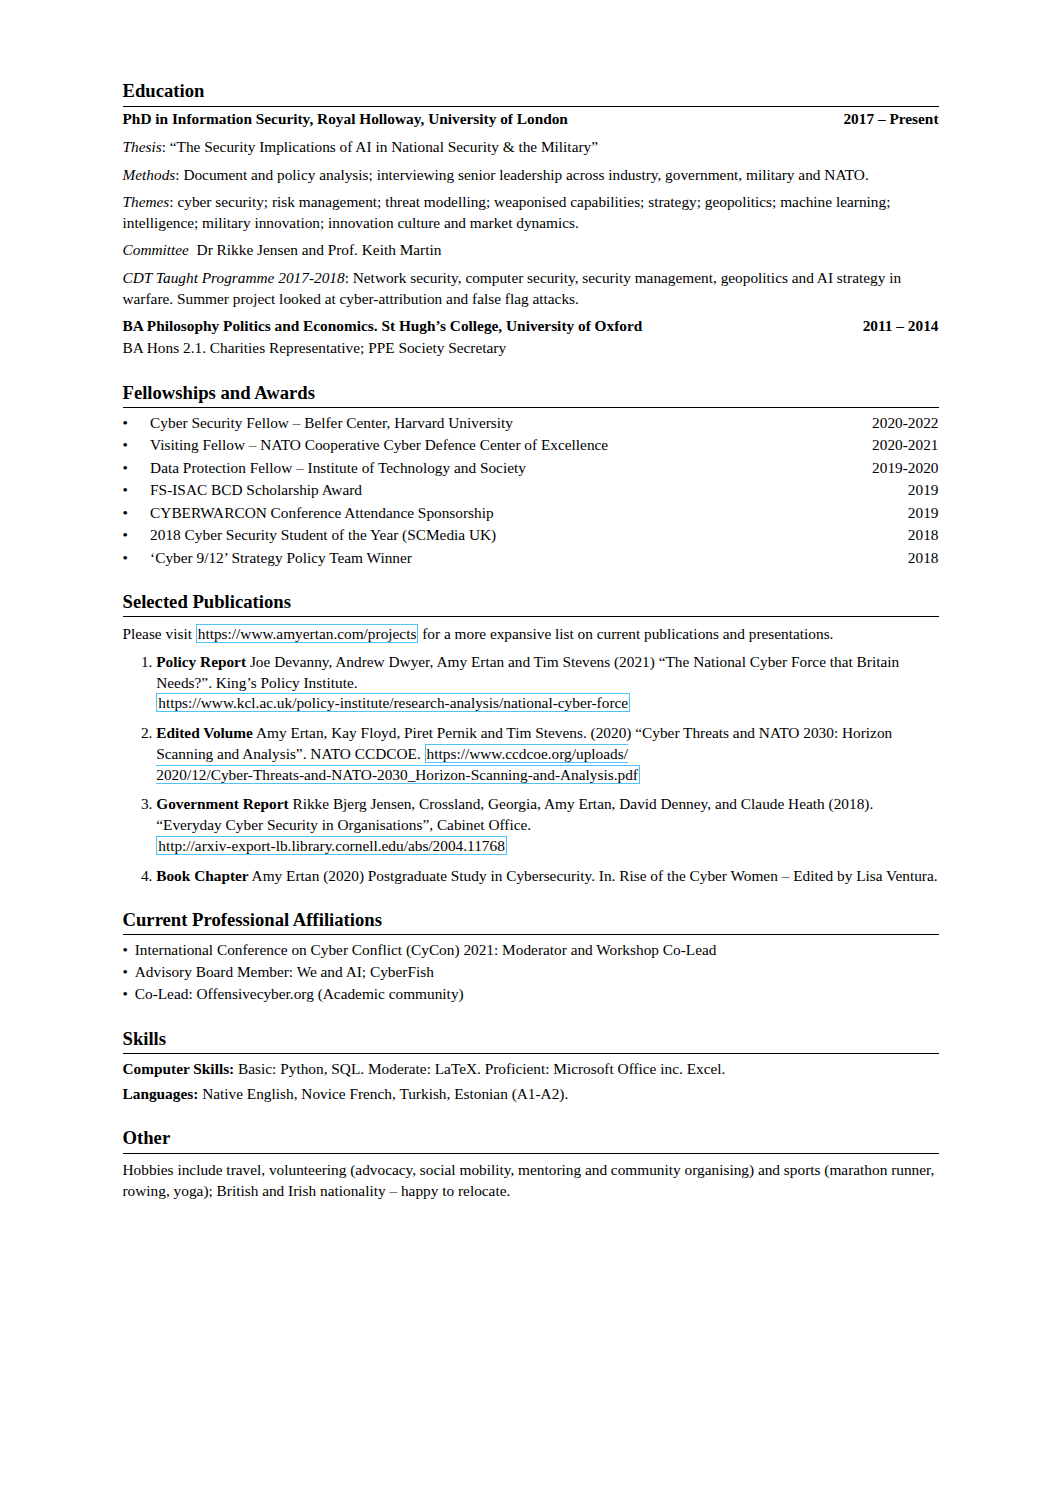Education
PhD in Information Security, Royal Holloway, University of London 2017 – Present
Thesis: “The Security Implications of AI in National Security & the Military”
Methods: Document and policy analysis; interviewing senior leadership across industry, government, military and NATO.
Themes: cyber security; risk management; threat modelling; weaponised capabilities; strategy; geopolitics; machine learning; intelligence; military innovation; innovation culture and market dynamics.
Committee Dr Rikke Jensen and Prof. Keith Martin
CDT Taught Programme 2017-2018: Network security, computer security, security management, geopolitics and AI strategy in warfare. Summer project looked at cyber-attribution and false flag attacks.
BA Philosophy Politics and Economics. St Hugh’s College, University of Oxford 2011 – 2014
BA Hons 2.1. Charities Representative; PPE Society Secretary
Fellowships and Awards
Cyber Security Fellow – Belfer Center, Harvard University 2020-2022
Visiting Fellow – NATO Cooperative Cyber Defence Center of Excellence 2020-2021
Data Protection Fellow – Institute of Technology and Society 2019-2020
FS-ISAC BCD Scholarship Award 2019
CYBERWARCON Conference Attendance Sponsorship 2019
2018 Cyber Security Student of the Year (SCMedia UK) 2018
‘Cyber 9/12’ Strategy Policy Team Winner 2018
Selected Publications
Please visit https://www.amyertan.com/projects for a more expansive list on current publications and presentations.
Policy Report Joe Devanny, Andrew Dwyer, Amy Ertan and Tim Stevens (2021) “The National Cyber Force that Britain Needs?”. King’s Policy Institute.
https://www.kcl.ac.uk/policy-institute/research-analysis/national-cyber-force
Edited Volume Amy Ertan, Kay Floyd, Piret Pernik and Tim Stevens. (2020) “Cyber Threats and NATO 2030: Horizon Scanning and Analysis”. NATO CCDCOE. https://www.ccdcoe.org/uploads/
2020/12/Cyber-Threats-and-NATO-2030_Horizon-Scanning-and-Analysis.pdf
Government Report Rikke Bjerg Jensen, Crossland, Georgia, Amy Ertan, David Denney, and Claude Heath (2018). “Everyday Cyber Security in Organisations”, Cabinet Office.
http://arxiv-export-lb.library.cornell.edu/abs/2004.11768
Book Chapter Amy Ertan (2020) Postgraduate Study in Cybersecurity. In. Rise of the Cyber Women – Edited by Lisa Ventura.
Current Professional Affiliations
International Conference on Cyber Conflict (CyCon) 2021: Moderator and Workshop Co-Lead
Advisory Board Member: We and AI; CyberFish
Co-Lead: Offensivecyber.org (Academic community)
Skills
Computer Skills: Basic: Python, SQL. Moderate: LaTeX. Proficient: Microsoft Office inc. Excel.
Languages: Native English, Novice French, Turkish, Estonian (A1-A2).
Other
Hobbies include travel, volunteering (advocacy, social mobility, mentoring and community organising) and sports (marathon runner, rowing, yoga); British and Irish nationality – happy to relocate.